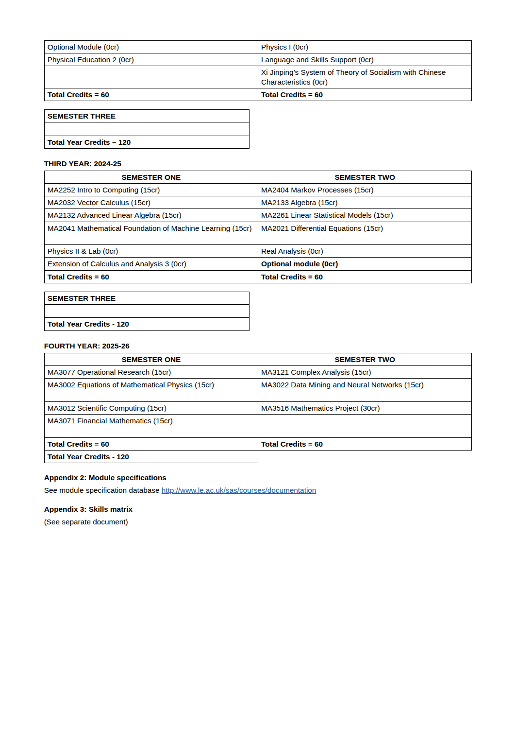| Optional Module (0cr) | Physics I (0cr) |
| Physical Education 2 (0cr) | Language and Skills Support (0cr) |
| | Xi Jinping’s System of Theory of Socialism with Chinese Characteristics (0cr) |
| Total Credits = 60 | Total Credits = 60 |
| SEMESTER THREE |
| Total Year Credits – 120 |
THIRD YEAR: 2024-25
| SEMESTER ONE | SEMESTER TWO |
| MA2252 Intro to Computing (15cr) | MA2404 Markov Processes (15cr) |
| MA2032 Vector Calculus (15cr) | MA2133 Algebra (15cr) |
| MA2132 Advanced Linear Algebra (15cr) | MA2261 Linear Statistical Models (15cr) |
| MA2041 Mathematical Foundation of Machine Learning (15cr) | MA2021 Differential Equations (15cr) |
| Physics II & Lab (0cr) | Real Analysis (0cr) |
| Extension of Calculus and Analysis 3 (0cr) | Optional module (0cr) |
| Total Credits = 60 | Total Credits = 60 |
| SEMESTER THREE |
| Total Year Credits - 120 |
FOURTH YEAR: 2025-26
| SEMESTER ONE | SEMESTER TWO |
| MA3077 Operational Research (15cr) | MA3121 Complex Analysis (15cr) |
| MA3002 Equations of Mathematical Physics (15cr) | MA3022 Data Mining and Neural Networks (15cr) |
| MA3012 Scientific Computing (15cr) | MA3516 Mathematics Project (30cr) |
| MA3071 Financial Mathematics (15cr) | |
| Total Credits = 60 | Total Credits = 60 |
| Total Year Credits - 120 | |
Appendix 2: Module specifications
See module specification database http://www.le.ac.uk/sas/courses/documentation
Appendix 3: Skills matrix
(See separate document)